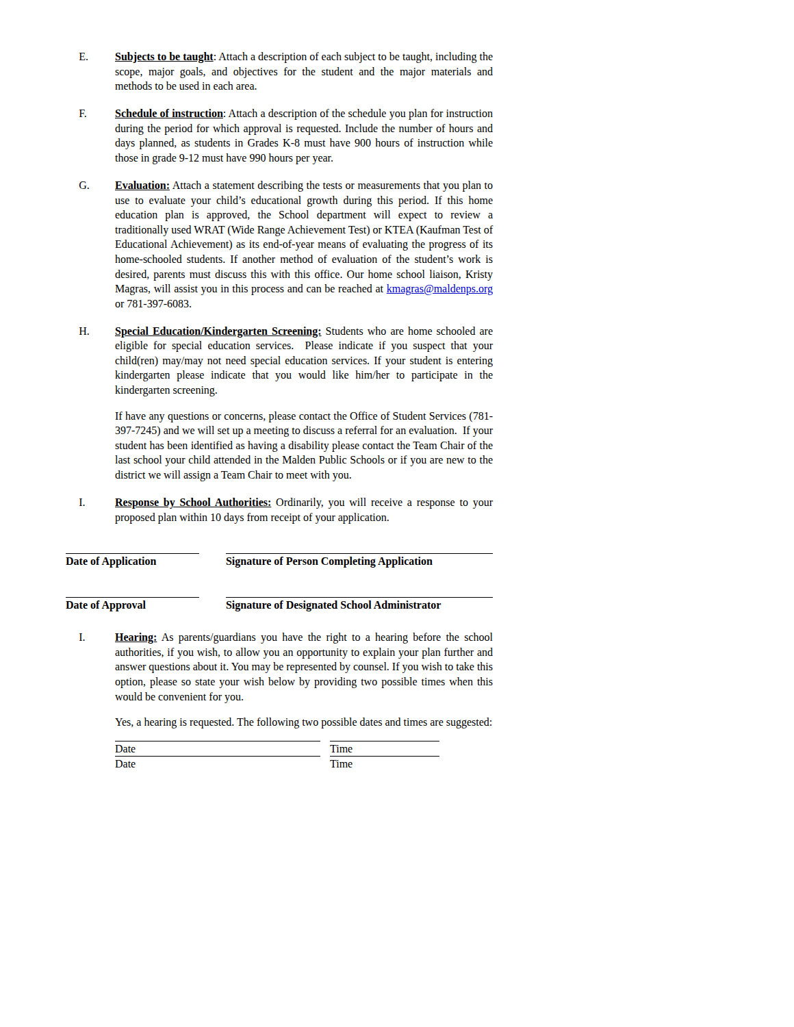E.
Subjects to be taught: Attach a description of each subject to be taught, including the scope, major goals, and objectives for the student and the major materials and methods to be used in each area.
F.
Schedule of instruction: Attach a description of the schedule you plan for instruction during the period for which approval is requested. Include the number of hours and days planned, as students in Grades K-8 must have 900 hours of instruction while those in grade 9-12 must have 990 hours per year.
G.
Evaluation: Attach a statement describing the tests or measurements that you plan to use to evaluate your child’s educational growth during this period. If this home education plan is approved, the School department will expect to review a traditionally used WRAT (Wide Range Achievement Test) or KTEA (Kaufman Test of Educational Achievement) as its end-of-year means of evaluating the progress of its home-schooled students. If another method of evaluation of the student’s work is desired, parents must discuss this with this office. Our home school liaison, Kristy Magras, will assist you in this process and can be reached at kmagras@maldenps.org or 781-397-6083.
H.
Special Education/Kindergarten Screening: Students who are home schooled are eligible for special education services. Please indicate if you suspect that your child(ren) may/may not need special education services. If your student is entering kindergarten please indicate that you would like him/her to participate in the kindergarten screening.
If have any questions or concerns, please contact the Office of Student Services (781-397-7245) and we will set up a meeting to discuss a referral for an evaluation. If your student has been identified as having a disability please contact the Team Chair of the last school your child attended in the Malden Public Schools or if you are new to the district we will assign a Team Chair to meet with you.
I.
Response by School Authorities: Ordinarily, you will receive a response to your proposed plan within 10 days from receipt of your application.
| Date of Application | | Signature of Person Completing Application |
| Date of Approval | | Signature of Designated School Administrator |
I.
Hearing: As parents/guardians you have the right to a hearing before the school authorities, if you wish, to allow you an opportunity to explain your plan further and answer questions about it. You may be represented by counsel. If you wish to take this option, please so state your wish below by providing two possible times when this would be convenient for you.
Yes, a hearing is requested. The following two possible dates and times are suggested:
| Date | | Time |
| Date | | Time |